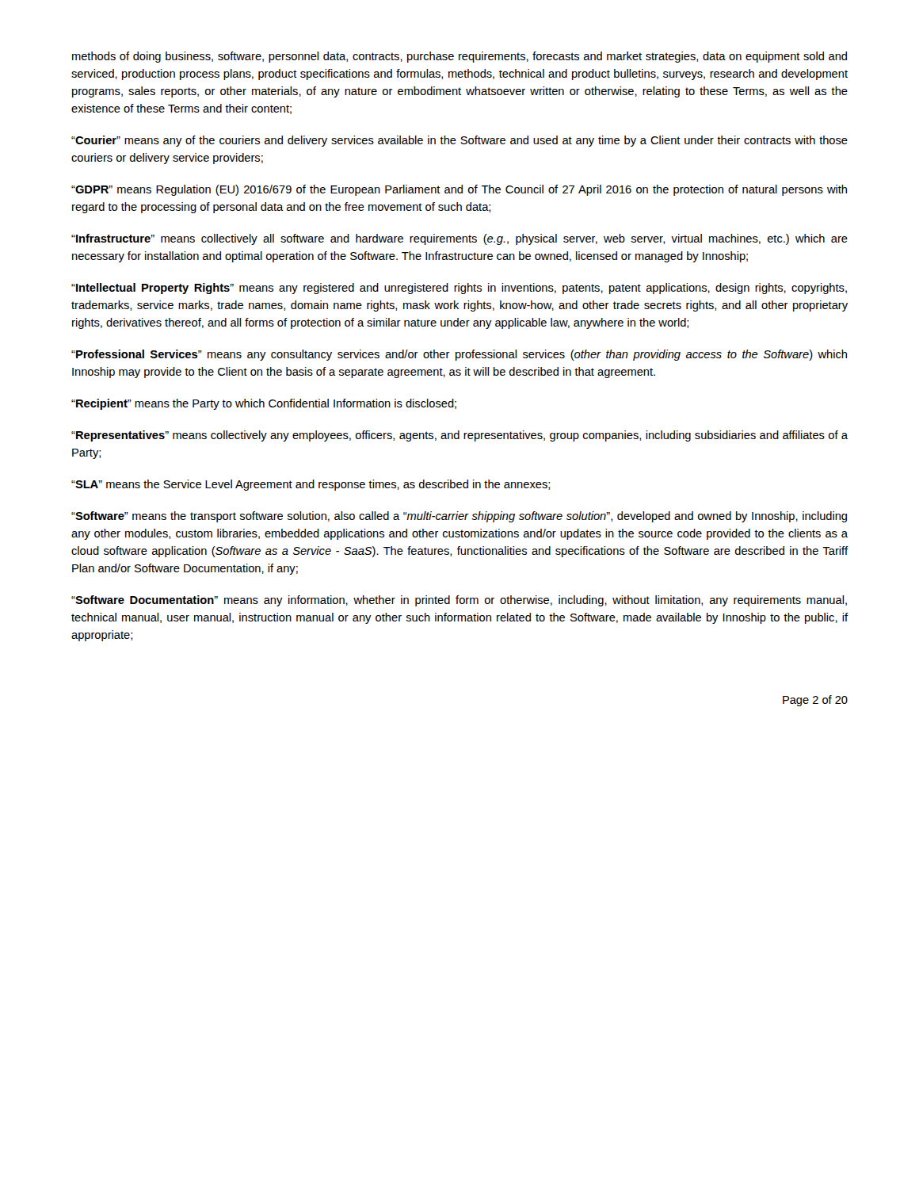methods of doing business, software, personnel data, contracts, purchase requirements, forecasts and market strategies, data on equipment sold and serviced, production process plans, product specifications and formulas, methods, technical and product bulletins, surveys, research and development programs, sales reports, or other materials, of any nature or embodiment whatsoever written or otherwise, relating to these Terms, as well as the existence of these Terms and their content;
“Courier” means any of the couriers and delivery services available in the Software and used at any time by a Client under their contracts with those couriers or delivery service providers;
“GDPR” means Regulation (EU) 2016/679 of the European Parliament and of The Council of 27 April 2016 on the protection of natural persons with regard to the processing of personal data and on the free movement of such data;
“Infrastructure” means collectively all software and hardware requirements (e.g., physical server, web server, virtual machines, etc.) which are necessary for installation and optimal operation of the Software. The Infrastructure can be owned, licensed or managed by Innoship;
“Intellectual Property Rights” means any registered and unregistered rights in inventions, patents, patent applications, design rights, copyrights, trademarks, service marks, trade names, domain name rights, mask work rights, know-how, and other trade secrets rights, and all other proprietary rights, derivatives thereof, and all forms of protection of a similar nature under any applicable law, anywhere in the world;
“Professional Services” means any consultancy services and/or other professional services (other than providing access to the Software) which Innoship may provide to the Client on the basis of a separate agreement, as it will be described in that agreement.
“Recipient” means the Party to which Confidential Information is disclosed;
“Representatives” means collectively any employees, officers, agents, and representatives, group companies, including subsidiaries and affiliates of a Party;
“SLA” means the Service Level Agreement and response times, as described in the annexes;
“Software” means the transport software solution, also called a “multi-carrier shipping software solution”, developed and owned by Innoship, including any other modules, custom libraries, embedded applications and other customizations and/or updates in the source code provided to the clients as a cloud software application (Software as a Service - SaaS). The features, functionalities and specifications of the Software are described in the Tariff Plan and/or Software Documentation, if any;
“Software Documentation” means any information, whether in printed form or otherwise, including, without limitation, any requirements manual, technical manual, user manual, instruction manual or any other such information related to the Software, made available by Innoship to the public, if appropriate;
Page 2 of 20